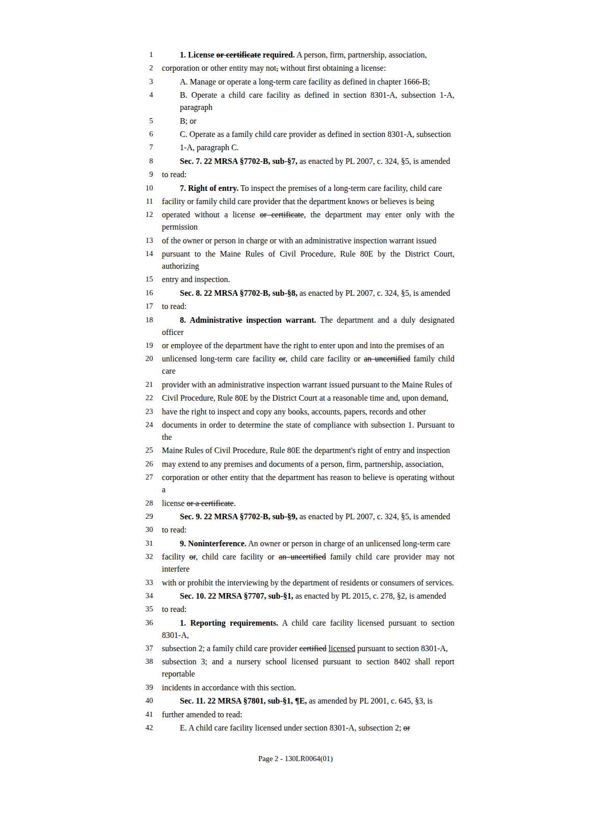1
1. License or certificate required. A person, firm, partnership, association,
2
corporation or other entity may not, without first obtaining a license:
3
A. Manage or operate a long-term care facility as defined in chapter 1666‑B;
4
B. Operate a child care facility as defined in section 8301‑A, subsection 1‑A, paragraph
5
B; or
6
C. Operate as a family child care provider as defined in section 8301‑A, subsection
7
1‑A, paragraph C.
8
Sec. 7. 22 MRSA §7702‑B, sub‑§7, as enacted by PL 2007, c. 324, §5, is amended
9
to read:
10
7. Right of entry. To inspect the premises of a long-term care facility, child care
11
facility or family child care provider that the department knows or believes is being
12
operated without a license or certificate, the department may enter only with the permission
13
of the owner or person in charge or with an administrative inspection warrant issued
14
pursuant to the Maine Rules of Civil Procedure, Rule 80E by the District Court, authorizing
15
entry and inspection.
16
Sec. 8. 22 MRSA §7702‑B, sub‑§8, as enacted by PL 2007, c. 324, §5, is amended
17
to read:
18
8. Administrative inspection warrant. The department and a duly designated officer
19
or employee of the department have the right to enter upon and into the premises of an
20
unlicensed long-term care facility or, child care facility or an uncertified family child care
21
provider with an administrative inspection warrant issued pursuant to the Maine Rules of
22
Civil Procedure, Rule 80E by the District Court at a reasonable time and, upon demand,
23
have the right to inspect and copy any books, accounts, papers, records and other
24
documents in order to determine the state of compliance with subsection 1. Pursuant to the
25
Maine Rules of Civil Procedure, Rule 80E the department's right of entry and inspection
26
may extend to any premises and documents of a person, firm, partnership, association,
27
corporation or other entity that the department has reason to believe is operating without a
28
license or a certificate.
29
Sec. 9. 22 MRSA §7702‑B, sub‑§9, as enacted by PL 2007, c. 324, §5, is amended
30
to read:
31
9. Noninterference. An owner or person in charge of an unlicensed long-term care
32
facility or, child care facility or an uncertified family child care provider may not interfere
33
with or prohibit the interviewing by the department of residents or consumers of services.
34
Sec. 10. 22 MRSA §7707, sub‑§1, as enacted by PL 2015, c. 278, §2, is amended
35
to read:
36
1. Reporting requirements. A child care facility licensed pursuant to section 8301‑A,
37
subsection 2; a family child care provider certified licensed pursuant to section 8301‑A,
38
subsection 3; and a nursery school licensed pursuant to section 8402 shall report reportable
39
incidents in accordance with this section.
40
Sec. 11. 22 MRSA §7801, sub‑§1, ¶E, as amended by PL 2001, c. 645, §3, is
41
further amended to read:
42
E. A child care facility licensed under section 8301‑A, subsection 2; or
Page 2 - 130LR0064(01)